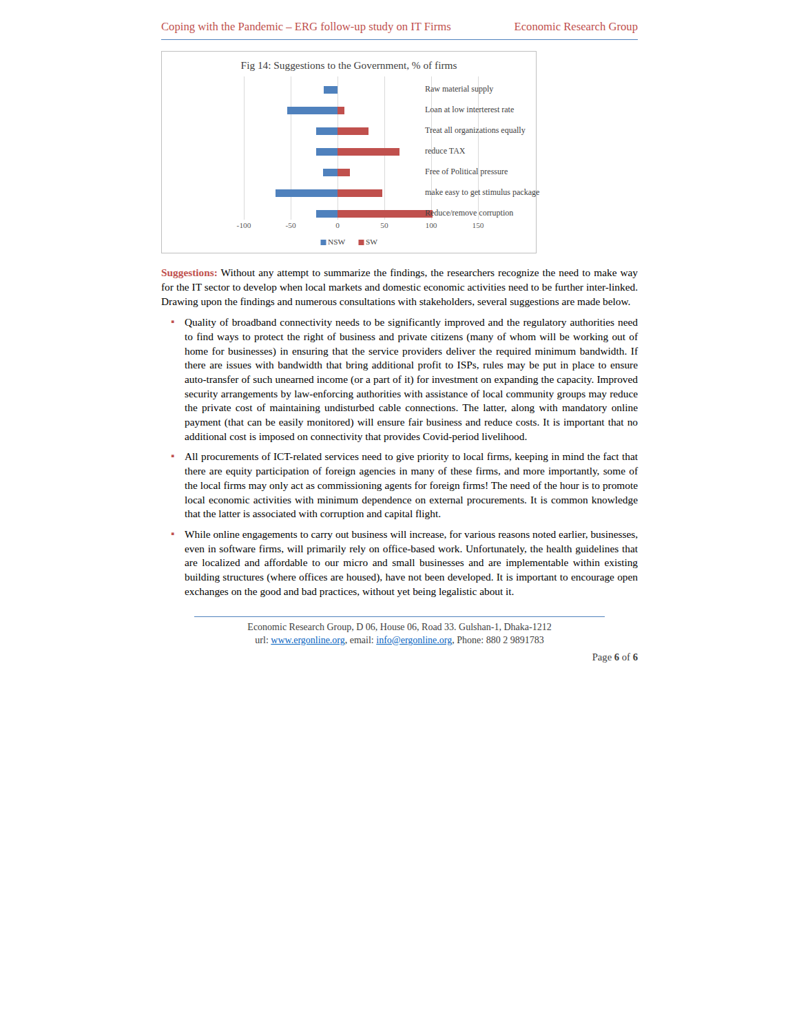Coping with the Pandemic – ERG follow-up study on IT Firms
Economic Research Group
Fig 14: Suggestions to the Government, % of firms
-100
-50
0
50
100
150
Raw material supply
Loan at low interterest rate
Treat all organizations equally
reduce TAX
Free of Political pressure
make easy to get stimulus package
Reduce/remove corruption
NSW SW
Suggestions: Without any attempt to summarize the findings, the researchers recognize the need to make way for the IT sector to develop when local markets and domestic economic activities need to be further inter-linked. Drawing upon the findings and numerous consultations with stakeholders, several suggestions are made below.
Quality of broadband connectivity needs to be significantly improved and the regulatory authorities need to find ways to protect the right of business and private citizens (many of whom will be working out of home for businesses) in ensuring that the service providers deliver the required minimum bandwidth. If there are issues with bandwidth that bring additional profit to ISPs, rules may be put in place to ensure auto-transfer of such unearned income (or a part of it) for investment on expanding the capacity. Improved security arrangements by law-enforcing authorities with assistance of local community groups may reduce the private cost of maintaining undisturbed cable connections. The latter, along with mandatory online payment (that can be easily monitored) will ensure fair business and reduce costs. It is important that no additional cost is imposed on connectivity that provides Covid-period livelihood.
All procurements of ICT-related services need to give priority to local firms, keeping in mind the fact that there are equity participation of foreign agencies in many of these firms, and more importantly, some of the local firms may only act as commissioning agents for foreign firms! The need of the hour is to promote local economic activities with minimum dependence on external procurements. It is common knowledge that the latter is associated with corruption and capital flight.
While online engagements to carry out business will increase, for various reasons noted earlier, businesses, even in software firms, will primarily rely on office-based work. Unfortunately, the health guidelines that are localized and affordable to our micro and small businesses and are implementable within existing building structures (where offices are housed), have not been developed. It is important to encourage open exchanges on the good and bad practices, without yet being legalistic about it.
Economic Research Group, D 06, House 06, Road 33. Gulshan-1, Dhaka-1212
url: www.ergonline.org, email: info@ergonline.org, Phone: 880 2 9891783
Page 6 of 6